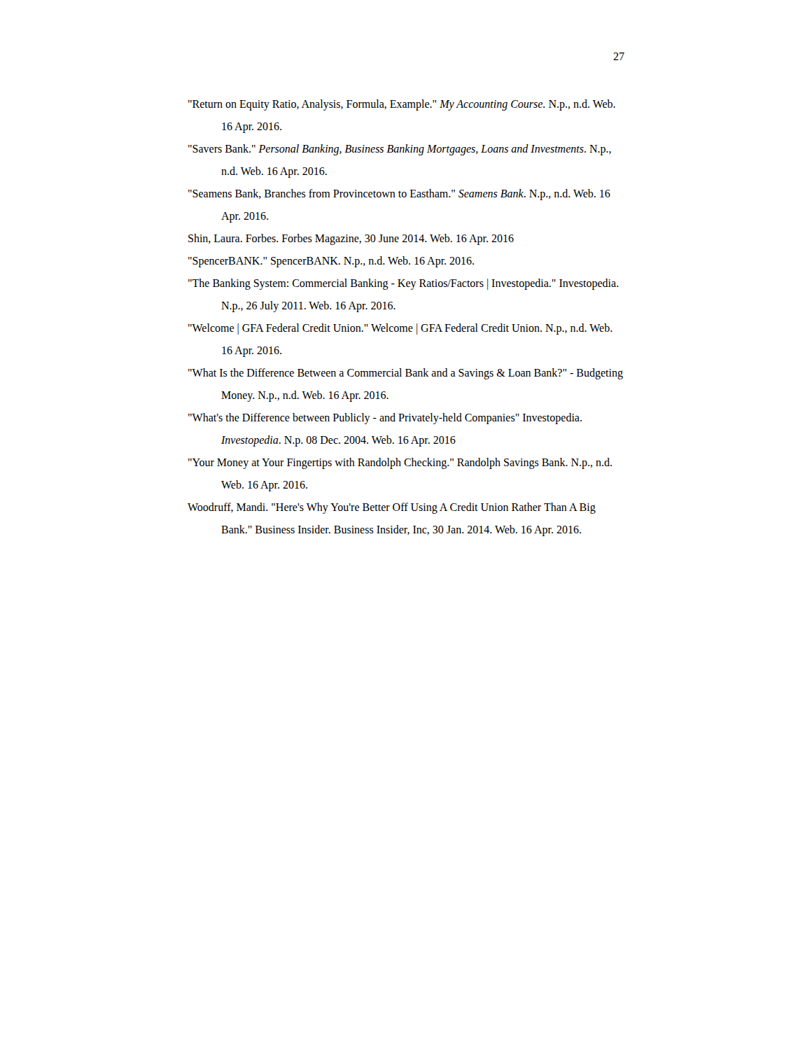27
"Return on Equity Ratio, Analysis, Formula, Example." My Accounting Course. N.p., n.d. Web. 16 Apr. 2016.
"Savers Bank." Personal Banking, Business Banking Mortgages, Loans and Investments. N.p., n.d. Web. 16 Apr. 2016.
"Seamens Bank, Branches from Provincetown to Eastham." Seamens Bank. N.p., n.d. Web. 16 Apr. 2016.
Shin, Laura. Forbes. Forbes Magazine, 30 June 2014. Web. 16 Apr. 2016
"SpencerBANK." SpencerBANK. N.p., n.d. Web. 16 Apr. 2016.
"The Banking System: Commercial Banking - Key Ratios/Factors | Investopedia." Investopedia. N.p., 26 July 2011. Web. 16 Apr. 2016.
"Welcome | GFA Federal Credit Union." Welcome | GFA Federal Credit Union. N.p., n.d. Web. 16 Apr. 2016.
"What Is the Difference Between a Commercial Bank and a Savings & Loan Bank?" - Budgeting Money. N.p., n.d. Web. 16 Apr. 2016.
"What's the Difference between Publicly - and Privately-held Companies" Investopedia. Investopedia. N.p. 08 Dec. 2004. Web. 16 Apr. 2016
"Your Money at Your Fingertips with Randolph Checking." Randolph Savings Bank. N.p., n.d. Web. 16 Apr. 2016.
Woodruff, Mandi. "Here's Why You're Better Off Using A Credit Union Rather Than A Big Bank." Business Insider. Business Insider, Inc, 30 Jan. 2014. Web. 16 Apr. 2016.